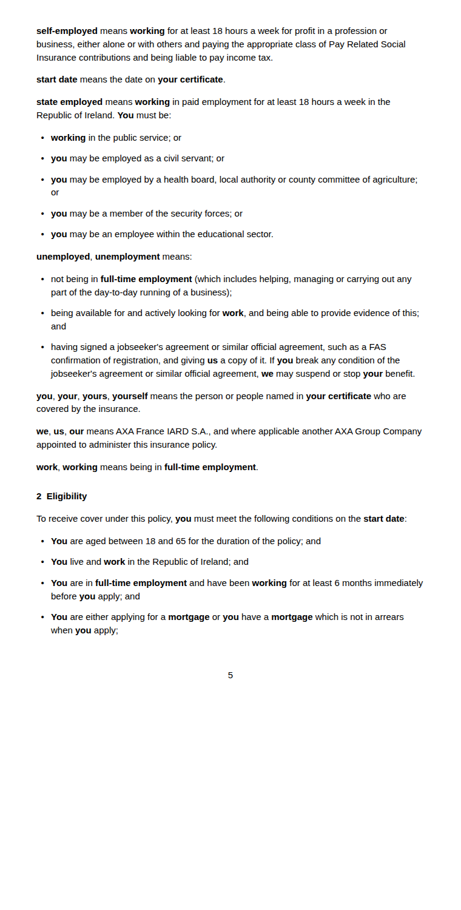self-employed means working for at least 18 hours a week for profit in a profession or business, either alone or with others and paying the appropriate class of Pay Related Social Insurance contributions and being liable to pay income tax.
start date means the date on your certificate.
state employed means working in paid employment for at least 18 hours a week in the Republic of Ireland. You must be:
working in the public service; or
you may be employed as a civil servant; or
you may be employed by a health board, local authority or county committee of agriculture; or
you may be a member of the security forces; or
you may be an employee within the educational sector.
unemployed, unemployment means:
not being in full-time employment (which includes helping, managing or carrying out any part of the day-to-day running of a business);
being available for and actively looking for work, and being able to provide evidence of this; and
having signed a jobseeker's agreement or similar official agreement, such as a FAS confirmation of registration, and giving us a copy of it. If you break any condition of the jobseeker's agreement or similar official agreement, we may suspend or stop your benefit.
you, your, yours, yourself means the person or people named in your certificate who are covered by the insurance.
we, us, our means AXA France IARD S.A., and where applicable another AXA Group Company appointed to administer this insurance policy.
work, working means being in full-time employment.
2 Eligibility
To receive cover under this policy, you must meet the following conditions on the start date:
You are aged between 18 and 65 for the duration of the policy; and
You live and work in the Republic of Ireland; and
You are in full-time employment and have been working for at least 6 months immediately before you apply; and
You are either applying for a mortgage or you have a mortgage which is not in arrears when you apply;
5